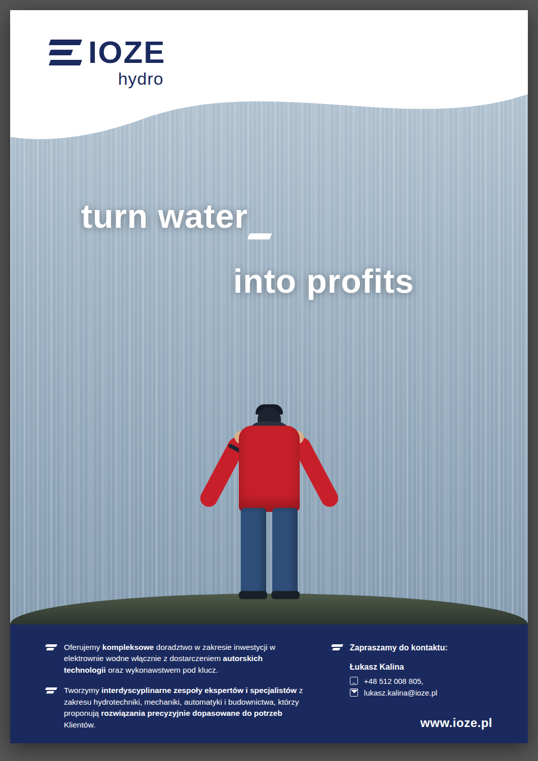IOZE
hydro
turn water
into profits
Oferujemy kompleksowe doradztwo w zakresie inwestycji w elektrownie wodne włącznie z dostarczeniem autorskich technologii oraz wykonawstwem pod klucz.
Tworzymy interdyscyplinarne zespoły ekspertów i specjalistów z zakresu hydrotechniki, mechaniki, automatyki i budownictwa, którzy proponują rozwiązania precyzyjnie dopasowane do potrzeb Klientów.
Zapraszamy do kontaktu:
Łukasz Kalina
+48 512 008 805,
lukasz.kalina@ioze.pl
www.ioze.pl